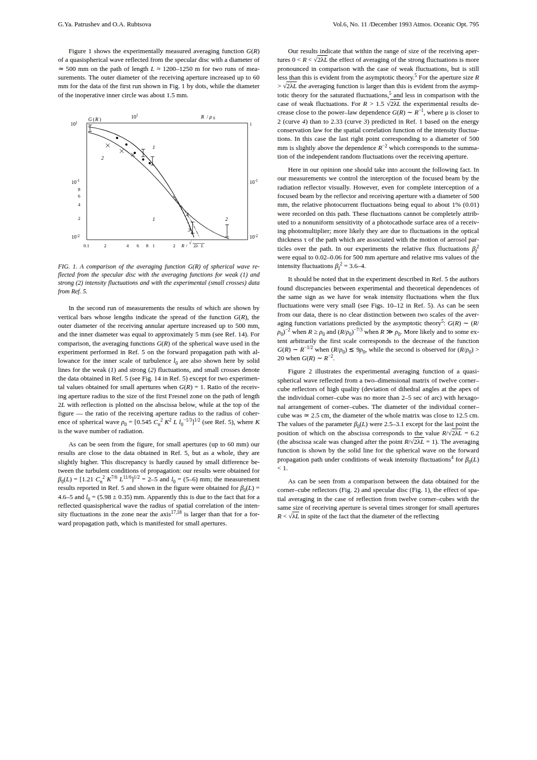G.Ya. Patrushev and O.A. Rubtsova Vol.6, No. 11 /December 1993 Atmos. Oceanic Opt. 795
Figure 1 shows the experimentally measured averaging function G(R) of a quasispherical wave reflected from the specular disc with a diameter of ≃ 500 mm on the path of length L ≈ 1200–1250 m for two runs of measurements. The outer diameter of the receiving aperture increased up to 60 mm for the data of the first run shown in Fig. 1 by dots, while the diameter of the inoperative inner circle was about 1.5 mm.
101 10-1 8 6 4 2 10-2 1 10-1 10-2 101 R / ρ 0 0.1 2 4 6 8 1 2 R / √ 2λ L G ( R ) 1 2 4 1 2 3
FIG. 1. A comparison of the averaging function G(R) of spherical wave reflected from the specular disc with the averaging functions for weak (1) and strong (2) intensity fluctuations and with the experimental (small crosses) data from Ref. 5.
In the second run of measurements the results of which are shown by vertical bars whose lengths indicate the spread of the function G(R), the outer diameter of the receiving annular aperture increased up to 500 mm, and the inner diameter was equal to approximately 5 mm (see Ref. 14). For comparison, the averaging functions G(R) of the spherical wave used in the experiment performed in Ref. 5 on the forward propagation path with allowance for the inner scale of turbulence l0 are also shown here by solid lines for the weak (1) and strong (2) fluctuations, and small crosses denote the data obtained in Ref. 5 (see Fig. 14 in Ref. 5) except for two experimental values obtained for small apertures when G(R) = 1. Ratio of the receiving aperture radius to the size of the first Fresnel zone on the path of length 2L with reflection is plotted on the abscissa below, while at the top of the figure –– the ratio of the receiving aperture radius to the radius of coherence of spherical wave ρ0 = [0.545 Cn2 K2 L l0−1/3]1/2 (see Ref. 5), where K is the wave number of radiation.
As can be seen from the figure, for small apertures (up to 60 mm) our results are close to the data obtained in Ref. 5, but as a whole, they are slightly higher. This discrepancy is hardly caused by small difference between the turbulent conditions of propagation: our results were obtained for β0(L) = [1.21 Cn2 K7/6 L11/6]1/2 = 2–5 and l0 = (5–6) mm; the measurement results reported in Ref. 5 and shown in the figure were obtained for β0(L) = 4.6–5 and l0 = (5.98 ± 0.35) mm. Apparently this is due to the fact that for a reflected quasispherical wave the radius of spatial correlation of the intensity fluctuations in the zone near the axis17,18 is larger than that for a forward propagation path, which is manifested for small apertures.
Our results indicate that within the range of size of the receiving apertures 0 < R < √2λL the effect of averaging of the strong fluctuations is more pronounced in comparison with the case of weak fluctuations, but is still less than this is evident from the asymptotic theory.5 For the aperture size R > √2λL the averaging function is larger than this is evident from the asymptotic theory for the saturated fluctuations,5 and less in comparison with the case of weak fluctuations. For R > 1.5 √2λL the experimental results decrease close to the power–law dependence G(R) ∼ R−1, where μ is closer to 2 (curve 4) than to 2.33 (curve 3) predicted in Ref. 1 based on the energy conservation law for the spatial correlation function of the intensity fluctuations. In this case the last right point corresponding to a diameter of 500 mm is slightly above the dependence R−2 which corresponds to the summation of the independent random fluctuations over the receiving aperture.
Here in our opinion one should take into account the following fact. In our measurements we control the interception of the focused beam by the radiation reflector visually. However, even for complete interception of a focused beam by the reflector and receiving aperture with a diameter of 500 mm, the relative photocurrent fluctuations being equal to about 1% (0.01) were recorded on this path. These fluctuations cannot be completely attributed to a nonuniform sensitivity of a photocathode surface area of a receiving photomultiplier; more likely they are due to fluctuations in the optical thickness τ of the path which are associated with the motion of aerosol particles over the path. In our experiments the relative flux fluctuations βf2 were equal to 0.02–0.06 for 500 mm aperture and relative rms values of the intensity fluctuations βI2 = 3.6–4.
It should be noted that in the experiment described in Ref. 5 the authors found discrepancies between experimental and theoretical dependences of the same sign as we have for weak intensity fluctuations when the flux fluctuations were very small (see Figs. 10–12 in Ref. 5). As can be seen from our data, there is no clear distinction between two scales of the averaging function variations predicted by the asymptotic theory5: G(R) ∼ (R/ρ0)−2 when R ≥ ρ0 and (R/ρ0)−7/3 when R ≫ ρ0. More likely and to some extent arbitrarily the first scale corresponds to the decrease of the function G(R) ∼ R−1/2 when (R/ρ0) ≲ 9ρ0, while the second is observed for (R/ρ0) > 20 when G(R) ∼ R−2.
Figure 2 illustrates the experimental averaging function of a quasispherical wave reflected from a two–dimensional matrix of twelve corner–cube reflectors of high quality (deviation of dihedral angles at the apex of the individual corner–cube was no more than 2–5 sec of arc) with hexagonal arrangement of corner–cubes. The diameter of the individual corner–cube was ≃ 2.5 cm, the diameter of the whole matrix was close to 12.5 cm. The values of the parameter β0(L) were 2.5–3.1 except for the last point the position of which on the abscissa corresponds to the value R/√2λL = 6.2 (the abscissa scale was changed after the point R/√2λL = 1). The averaging function is shown by the solid line for the spherical wave on the forward propagation path under conditions of weak intensity fluctuations4 for β0(L) < 1.
As can be seen from a comparison between the data obtained for the corner–cube reflectors (Fig. 2) and specular disc (Fig. 1), the effect of spatial averaging in the case of reflection from twelve corner–cubes with the same size of receiving aperture is several times stronger for small apertures R < √λL in spite of the fact that the diameter of the reflecting